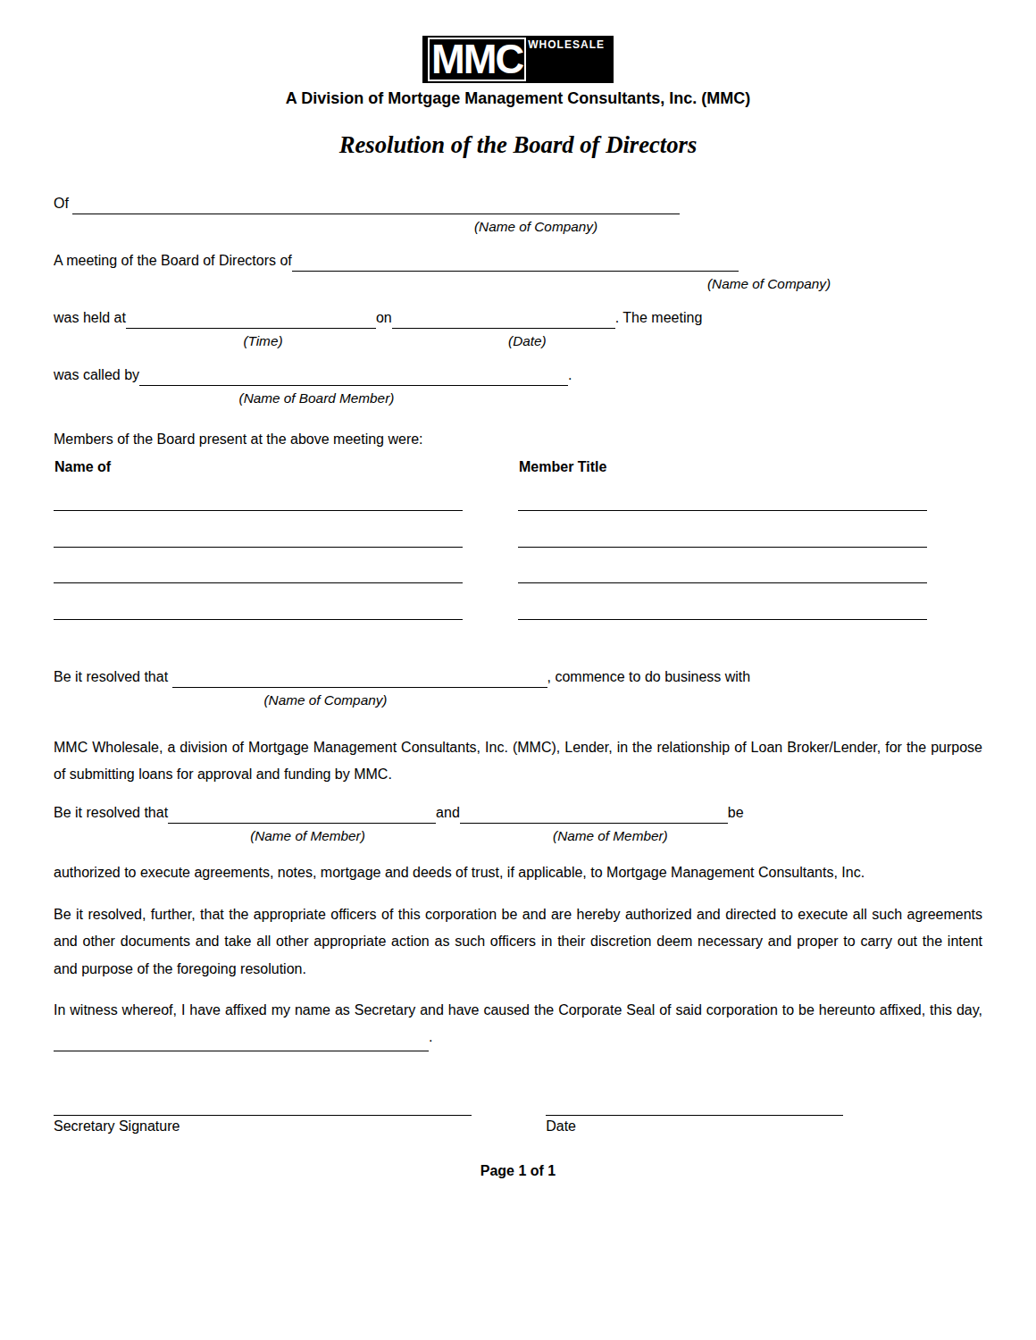MMC WHOLESALE
A Division of Mortgage Management Consultants, Inc. (MMC)
Resolution of the Board of Directors
Of
(Name of Company)
A meeting of the Board of Directors of
(Name of Company)
was held at on . The meeting
(Time) (Date)
was called by .
(Name of Board Member)
Members of the Board present at the above meeting were:
| Name of | Member Title |
| --- | --- |
Be it resolved that , commence to do business with
(Name of Company)
MMC Wholesale, a division of Mortgage Management Consultants, Inc. (MMC), Lender, in the relationship of Loan Broker/Lender, for the purpose of submitting loans for approval and funding by MMC.
Be it resolved that and be
(Name of Member) (Name of Member)
authorized to execute agreements, notes, mortgage and deeds of trust, if applicable, to Mortgage Management Consultants, Inc.
Be it resolved, further, that the appropriate officers of this corporation be and are hereby authorized and directed to execute all such agreements and other documents and take all other appropriate action as such officers in their discretion deem necessary and proper to carry out the intent and purpose of the foregoing resolution.
In witness whereof, I have affixed my name as Secretary and have caused the Corporate Seal of said corporation to be hereunto affixed, this day, .
| Secretary Signature | | Date | |
Page 1 of 1